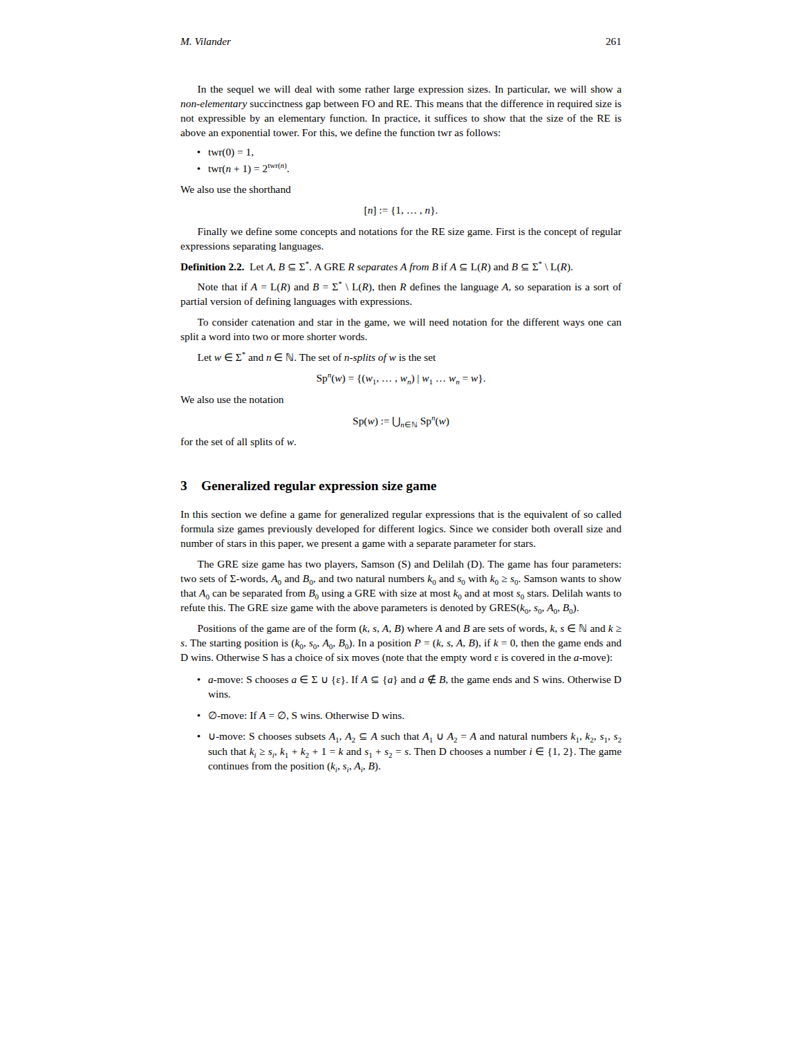M. Vilander 261
In the sequel we will deal with some rather large expression sizes. In particular, we will show a non-elementary succinctness gap between FO and RE. This means that the difference in required size is not expressible by an elementary function. In practice, it suffices to show that the size of the RE is above an exponential tower. For this, we define the function twr as follows:
twr(0) = 1,
twr(n + 1) = 2twr(n).
We also use the shorthand
[n] := {1, … , n}.
Finally we define some concepts and notations for the RE size game. First is the concept of regular expressions separating languages.
Definition 2.2. Let A, B ⊆ Σ*. A GRE R separates A from B if A ⊆ L(R) and B ⊆ Σ* \ L(R).
Note that if A = L(R) and B = Σ* \ L(R), then R defines the language A, so separation is a sort of partial version of defining languages with expressions.
To consider catenation and star in the game, we will need notation for the different ways one can split a word into two or more shorter words.
Let w ∈ Σ* and n ∈ ℕ. The set of n-splits of w is the set
Spn(w) = {(w1, … , wn) | w1 … wn = w}.
We also use the notation
Sp(w) := ⋃n∈ℕ Spn(w)
for the set of all splits of w.
3 Generalized regular expression size game
In this section we define a game for generalized regular expressions that is the equivalent of so called formula size games previously developed for different logics. Since we consider both overall size and number of stars in this paper, we present a game with a separate parameter for stars.
The GRE size game has two players, Samson (S) and Delilah (D). The game has four parameters: two sets of Σ-words, A0 and B0, and two natural numbers k0 and s0 with k0 ≥ s0. Samson wants to show that A0 can be separated from B0 using a GRE with size at most k0 and at most s0 stars. Delilah wants to refute this. The GRE size game with the above parameters is denoted by GRES(k0, s0, A0, B0).
Positions of the game are of the form (k, s, A, B) where A and B are sets of words, k, s ∈ ℕ and k ≥ s. The starting position is (k0, s0, A0, B0). In a position P = (k, s, A, B), if k = 0, then the game ends and D wins. Otherwise S has a choice of six moves (note that the empty word ε is covered in the a-move):
a-move: S chooses a ∈ Σ ∪ {ε}. If A ⊆ {a} and a ∉ B, the game ends and S wins. Otherwise D wins.
∅-move: If A = ∅, S wins. Otherwise D wins.
∪-move: S chooses subsets A1, A2 ⊆ A such that A1 ∪ A2 = A and natural numbers k1, k2, s1, s2 such that ki ≥ si, k1 + k2 + 1 = k and s1 + s2 = s. Then D chooses a number i ∈ {1, 2}. The game continues from the position (ki, si, Ai, B).